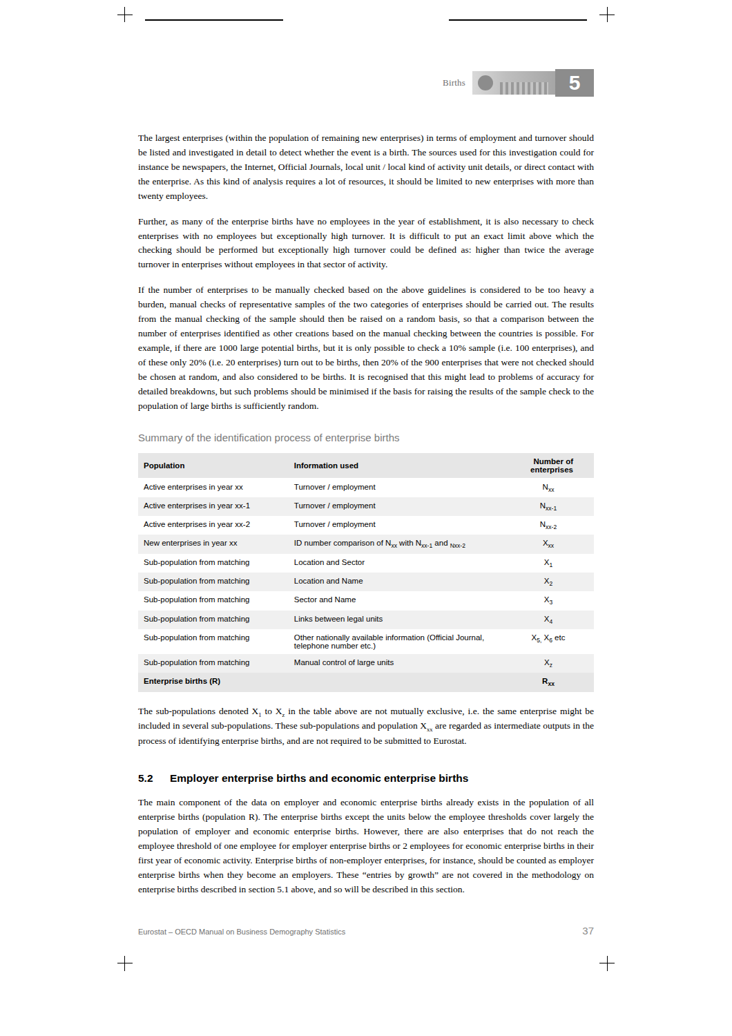Births
5
The largest enterprises (within the population of remaining new enterprises) in terms of employment and turnover should be listed and investigated in detail to detect whether the event is a birth. The sources used for this investigation could for instance be newspapers, the Internet, Official Journals, local unit / local kind of activity unit details, or direct contact with the enterprise. As this kind of analysis requires a lot of resources, it should be limited to new enterprises with more than twenty employees.
Further, as many of the enterprise births have no employees in the year of establishment, it is also necessary to check enterprises with no employees but exceptionally high turnover. It is difficult to put an exact limit above which the checking should be performed but exceptionally high turnover could be defined as: higher than twice the average turnover in enterprises without employees in that sector of activity.
If the number of enterprises to be manually checked based on the above guidelines is considered to be too heavy a burden, manual checks of representative samples of the two categories of enterprises should be carried out. The results from the manual checking of the sample should then be raised on a random basis, so that a comparison between the number of enterprises identified as other creations based on the manual checking between the countries is possible. For example, if there are 1000 large potential births, but it is only possible to check a 10% sample (i.e. 100 enterprises), and of these only 20% (i.e. 20 enterprises) turn out to be births, then 20% of the 900 enterprises that were not checked should be chosen at random, and also considered to be births. It is recognised that this might lead to problems of accuracy for detailed breakdowns, but such problems should be minimised if the basis for raising the results of the sample check to the population of large births is sufficiently random.
Summary of the identification process of enterprise births
| Population | Information used | Number of enterprises |
| --- | --- | --- |
| Active enterprises in year xx | Turnover / employment | N xx |
| Active enterprises in year xx-1 | Turnover / employment | N xx-1 |
| Active enterprises in year xx-2 | Turnover / employment | N xx-2 |
| New enterprises in year xx | ID number comparison of N xx with N xx-1 and Nxx-2 | X xx |
| Sub-population from matching | Location and Sector | X 1 |
| Sub-population from matching | Location and Name | X 2 |
| Sub-population from matching | Sector and Name | X 3 |
| Sub-population from matching | Links between legal units | X 4 |
| Sub-population from matching | Other nationally available information (Official Journal, telephone number etc.) | X 5, X 6 etc |
| Sub-population from matching | Manual control of large units | X z |
| Enterprise births (R) | | R xx |
The sub-populations denoted X1 to Xz in the table above are not mutually exclusive, i.e. the same enterprise might be included in several sub-populations. These sub-populations and population Xxx are regarded as intermediate outputs in the process of identifying enterprise births, and are not required to be submitted to Eurostat.
5.2 Employer enterprise births and economic enterprise births
The main component of the data on employer and economic enterprise births already exists in the population of all enterprise births (population R). The enterprise births except the units below the employee thresholds cover largely the population of employer and economic enterprise births. However, there are also enterprises that do not reach the employee threshold of one employee for employer enterprise births or 2 employees for economic enterprise births in their first year of economic activity. Enterprise births of non-employer enterprises, for instance, should be counted as employer enterprise births when they become an employers. These “entries by growth” are not covered in the methodology on enterprise births described in section 5.1 above, and so will be described in this section.
Eurostat – OECD Manual on Business Demography Statistics 37